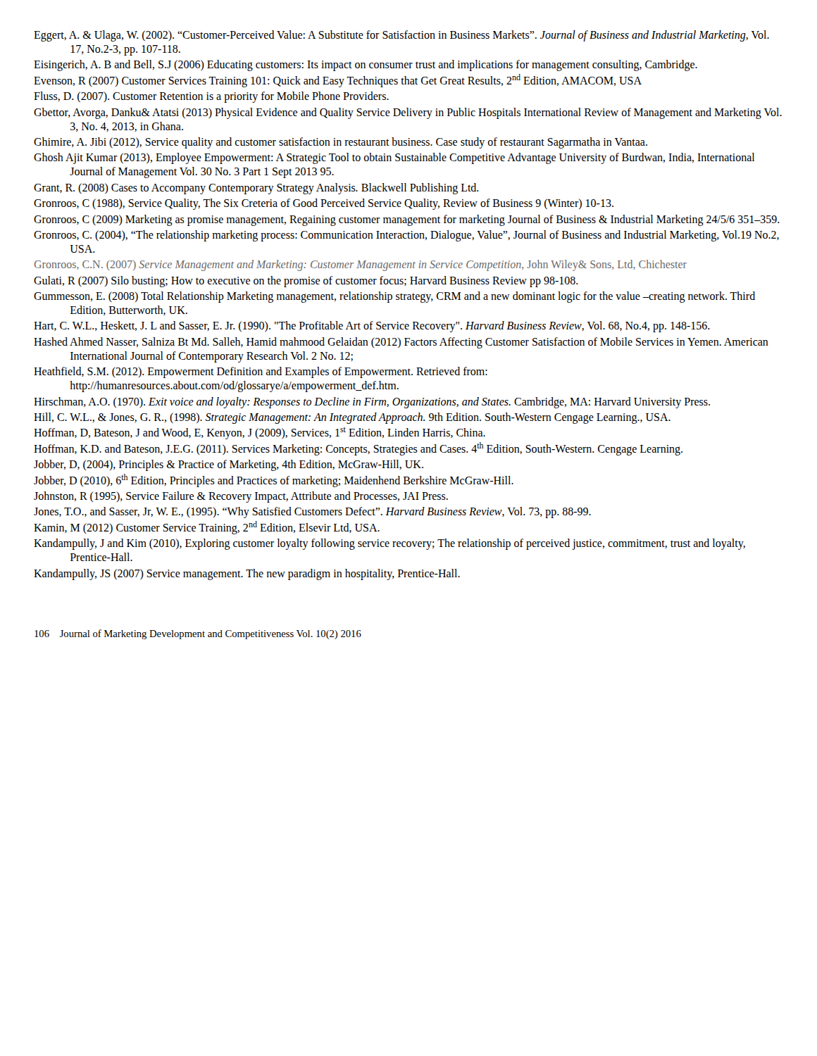Eggert, A. & Ulaga, W. (2002). “Customer-Perceived Value: A Substitute for Satisfaction in Business Markets”. Journal of Business and Industrial Marketing, Vol. 17, No.2-3, pp. 107-118.
Eisingerich, A. B and Bell, S.J (2006) Educating customers: Its impact on consumer trust and implications for management consulting, Cambridge.
Evenson, R (2007) Customer Services Training 101: Quick and Easy Techniques that Get Great Results, 2nd Edition, AMACOM, USA
Fluss, D. (2007). Customer Retention is a priority for Mobile Phone Providers.
Gbettor, Avorga, Danku& Atatsi (2013) Physical Evidence and Quality Service Delivery in Public Hospitals International Review of Management and Marketing Vol. 3, No. 4, 2013, in Ghana.
Ghimire, A. Jibi (2012), Service quality and customer satisfaction in restaurant business. Case study of restaurant Sagarmatha in Vantaa.
Ghosh Ajit Kumar (2013), Employee Empowerment: A Strategic Tool to obtain Sustainable Competitive Advantage University of Burdwan, India, International Journal of Management Vol. 30 No. 3 Part 1 Sept 2013 95.
Grant, R. (2008) Cases to Accompany Contemporary Strategy Analysis. Blackwell Publishing Ltd.
Gronroos, C (1988), Service Quality, The Six Creteria of Good Perceived Service Quality, Review of Business 9 (Winter) 10-13.
Gronroos, C (2009) Marketing as promise management, Regaining customer management for marketing Journal of Business & Industrial Marketing 24/5/6 351–359.
Gronroos, C. (2004), “The relationship marketing process: Communication Interaction, Dialogue, Value”, Journal of Business and Industrial Marketing, Vol.19 No.2, USA.
Gronroos, C.N. (2007) Service Management and Marketing: Customer Management in Service Competition, John Wiley& Sons, Ltd, Chichester
Gulati, R (2007) Silo busting; How to executive on the promise of customer focus; Harvard Business Review pp 98-108.
Gummesson, E. (2008) Total Relationship Marketing management, relationship strategy, CRM and a new dominant logic for the value –creating network. Third Edition, Butterworth, UK.
Hart, C. W.L., Heskett, J. L and Sasser, E. Jr. (1990). "The Profitable Art of Service Recovery". Harvard Business Review, Vol. 68, No.4, pp. 148-156.
Hashed Ahmed Nasser, Salniza Bt Md. Salleh, Hamid mahmood Gelaidan (2012) Factors Affecting Customer Satisfaction of Mobile Services in Yemen. American International Journal of Contemporary Research Vol. 2 No. 12;
Heathfield, S.M. (2012). Empowerment Definition and Examples of Empowerment. Retrieved from: http://humanresources.about.com/od/glossarye/a/empowerment_def.htm.
Hirschman, A.O. (1970). Exit voice and loyalty: Responses to Decline in Firm, Organizations, and States. Cambridge, MA: Harvard University Press.
Hill, C. W.L., & Jones, G. R., (1998). Strategic Management: An Integrated Approach. 9th Edition. South-Western Cengage Learning., USA.
Hoffman, D, Bateson, J and Wood, E, Kenyon, J (2009), Services, 1st Edition, Linden Harris, China.
Hoffman, K.D. and Bateson, J.E.G. (2011). Services Marketing: Concepts, Strategies and Cases. 4th Edition, South-Western. Cengage Learning.
Jobber, D, (2004), Principles & Practice of Marketing, 4th Edition, McGraw-Hill, UK.
Jobber, D (2010), 6th Edition, Principles and Practices of marketing; Maidenhend Berkshire McGraw-Hill.
Johnston, R (1995), Service Failure & Recovery Impact, Attribute and Processes, JAI Press.
Jones, T.O., and Sasser, Jr, W. E., (1995). “Why Satisfied Customers Defect”. Harvard Business Review, Vol. 73, pp. 88-99.
Kamin, M (2012) Customer Service Training, 2nd Edition, Elsevir Ltd, USA.
Kandampully, J and Kim (2010), Exploring customer loyalty following service recovery; The relationship of perceived justice, commitment, trust and loyalty, Prentice-Hall.
Kandampully, JS (2007) Service management. The new paradigm in hospitality, Prentice-Hall.
106 Journal of Marketing Development and Competitiveness Vol. 10(2) 2016